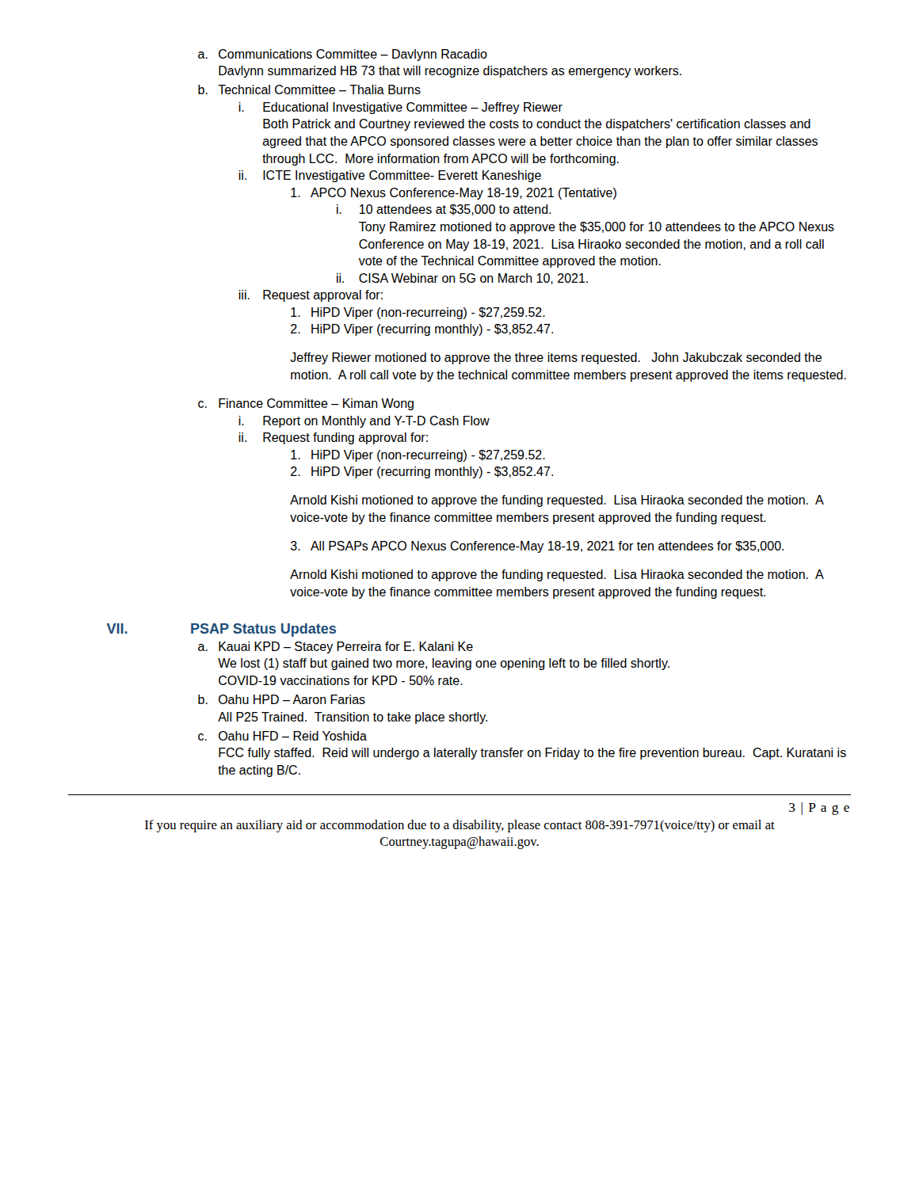a. Communications Committee – Davlynn Racadio
Davlynn summarized HB 73 that will recognize dispatchers as emergency workers.
b. Technical Committee – Thalia Burns
i. Educational Investigative Committee – Jeffrey Riewer
Both Patrick and Courtney reviewed the costs to conduct the dispatchers' certification classes and agreed that the APCO sponsored classes were a better choice than the plan to offer similar classes through LCC. More information from APCO will be forthcoming.
ii. ICTE Investigative Committee- Everett Kaneshige
1. APCO Nexus Conference-May 18-19, 2021 (Tentative)
i. 10 attendees at $35,000 to attend.
Tony Ramirez motioned to approve the $35,000 for 10 attendees to the APCO Nexus Conference on May 18-19, 2021. Lisa Hiraoko seconded the motion, and a roll call vote of the Technical Committee approved the motion.
ii. CISA Webinar on 5G on March 10, 2021.
iii. Request approval for:
1. HiPD Viper (non-recurreing) - $27,259.52.
2. HiPD Viper (recurring monthly) - $3,852.47.
Jeffrey Riewer motioned to approve the three items requested. John Jakubczak seconded the motion. A roll call vote by the technical committee members present approved the items requested.
c. Finance Committee – Kiman Wong
i. Report on Monthly and Y-T-D Cash Flow
ii. Request funding approval for:
1. HiPD Viper (non-recurreing) - $27,259.52.
2. HiPD Viper (recurring monthly) - $3,852.47.
Arnold Kishi motioned to approve the funding requested. Lisa Hiraoka seconded the motion. A voice-vote by the finance committee members present approved the funding request.
3. All PSAPs APCO Nexus Conference-May 18-19, 2021 for ten attendees for $35,000.
Arnold Kishi motioned to approve the funding requested. Lisa Hiraoka seconded the motion. A voice-vote by the finance committee members present approved the funding request.
VII. PSAP Status Updates
a. Kauai KPD – Stacey Perreira for E. Kalani Ke
We lost (1) staff but gained two more, leaving one opening left to be filled shortly.
COVID-19 vaccinations for KPD - 50% rate.
b. Oahu HPD – Aaron Farias
All P25 Trained. Transition to take place shortly.
c. Oahu HFD – Reid Yoshida
FCC fully staffed. Reid will undergo a laterally transfer on Friday to the fire prevention bureau. Capt. Kuratani is the acting B/C.
3 | P a g e
If you require an auxiliary aid or accommodation due to a disability, please contact 808-391-7971(voice/tty) or email at Courtney.tagupa@hawaii.gov.